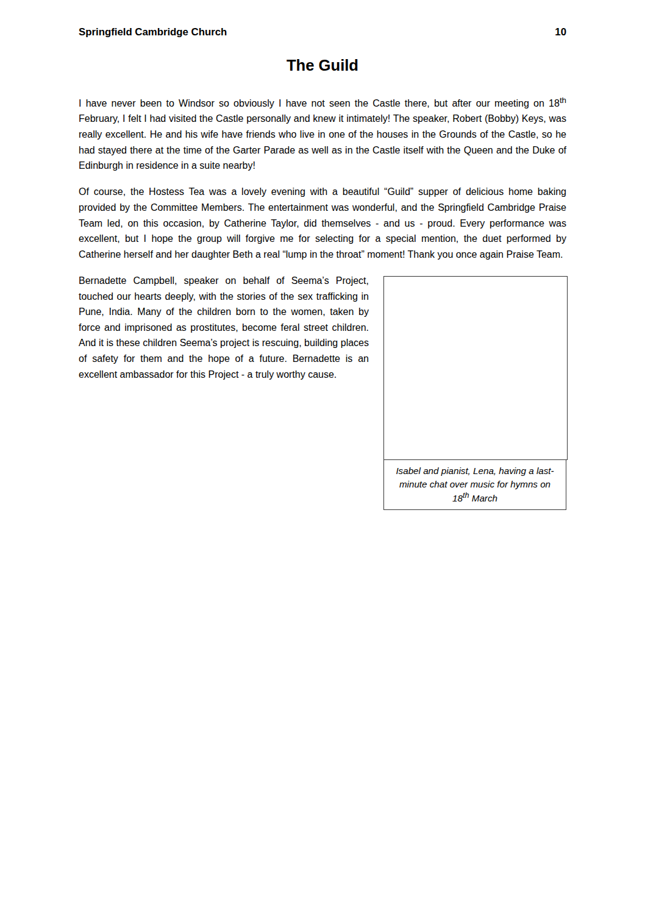Springfield Cambridge Church 10
The Guild
I have never been to Windsor so obviously I have not seen the Castle there, but after our meeting on 18th February, I felt I had visited the Castle personally and knew it intimately! The speaker, Robert (Bobby) Keys, was really excellent. He and his wife have friends who live in one of the houses in the Grounds of the Castle, so he had stayed there at the time of the Garter Parade as well as in the Castle itself with the Queen and the Duke of Edinburgh in residence in a suite nearby!
Of course, the Hostess Tea was a lovely evening with a beautiful “Guild” supper of delicious home baking provided by the Committee Members. The entertainment was wonderful, and the Springfield Cambridge Praise Team led, on this occasion, by Catherine Taylor, did themselves - and us - proud. Every performance was excellent, but I hope the group will forgive me for selecting for a special mention, the duet performed by Catherine herself and her daughter Beth a real “lump in the throat” moment! Thank you once again Praise Team.
Isabel and pianist, Lena, having a last- minute chat over music for hymns on 18th March
Bernadette Campbell, speaker on behalf of Seema’s Project, touched our hearts deeply, with the stories of the sex trafficking in Pune, India. Many of the children born to the women, taken by force and imprisoned as prostitutes, become feral street children. And it is these children Seema’s project is rescuing, building places of safety for them and the hope of a future. Bernadette is an excellent ambassador for this Project - a truly worthy cause.